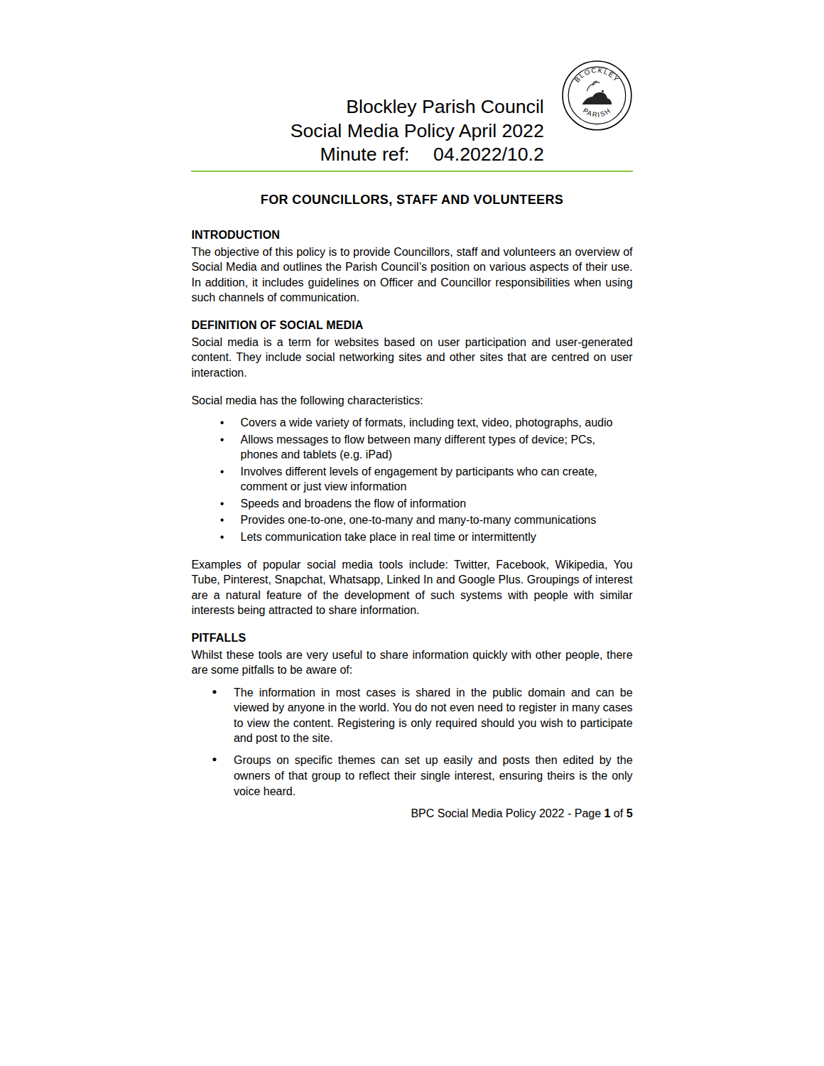Blockley Parish Council
Social Media Policy April 2022
Minute ref: 04.2022/10.2
BLOCKLEY PARISH
FOR COUNCILLORS, STAFF AND VOLUNTEERS
INTRODUCTION
The objective of this policy is to provide Councillors, staff and volunteers an overview of Social Media and outlines the Parish Council’s position on various aspects of their use. In addition, it includes guidelines on Officer and Councillor responsibilities when using such channels of communication.
DEFINITION OF SOCIAL MEDIA
Social media is a term for websites based on user participation and user-generated content. They include social networking sites and other sites that are centred on user interaction.
Social media has the following characteristics:
Covers a wide variety of formats, including text, video, photographs, audio
Allows messages to flow between many different types of device; PCs, phones and tablets (e.g. iPad)
Involves different levels of engagement by participants who can create, comment or just view information
Speeds and broadens the flow of information
Provides one-to-one, one-to-many and many-to-many communications
Lets communication take place in real time or intermittently
Examples of popular social media tools include: Twitter, Facebook, Wikipedia, You Tube, Pinterest, Snapchat, Whatsapp, Linked In and Google Plus. Groupings of interest are a natural feature of the development of such systems with people with similar interests being attracted to share information.
PITFALLS
Whilst these tools are very useful to share information quickly with other people, there are some pitfalls to be aware of:
The information in most cases is shared in the public domain and can be viewed by anyone in the world. You do not even need to register in many cases to view the content. Registering is only required should you wish to participate and post to the site.
Groups on specific themes can set up easily and posts then edited by the owners of that group to reflect their single interest, ensuring theirs is the only voice heard.
BPC Social Media Policy 2022 - Page 1 of 5